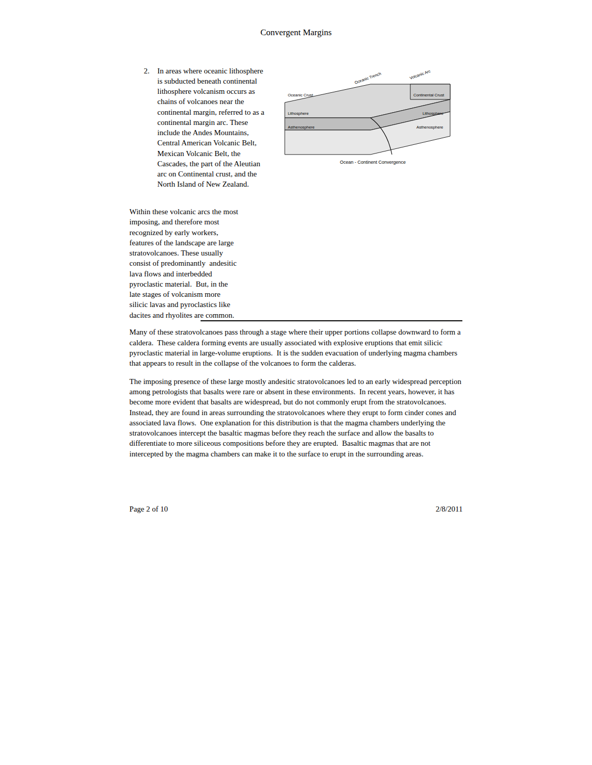Convergent Margins
In areas where oceanic lithosphere is subducted beneath continental lithosphere volcanism occurs as chains of volcanoes near the continental margin, referred to as a continental margin arc. These include the Andes Mountains, Central American Volcanic Belt, Mexican Volcanic Belt, the Cascades, the part of the Aleutian arc on Continental crust, and the North Island of New Zealand.
Within these volcanic arcs the most imposing, and therefore most recognized by early workers, features of the landscape are large stratovolcanoes. These usually consist of predominantly andesitic lava flows and interbedded pyroclastic material. But, in the late stages of volcanism more silicic lavas and pyroclastics like dacites and rhyolites are common.
Many of these stratovolcanoes pass through a stage where their upper portions collapse downward to form a caldera. These caldera forming events are usually associated with explosive eruptions that emit silicic pyroclastic material in large-volume eruptions. It is the sudden evacuation of underlying magma chambers that appears to result in the collapse of the volcanoes to form the calderas.
The imposing presence of these large mostly andesitic stratovolcanoes led to an early widespread perception among petrologists that basalts were rare or absent in these environments. In recent years, however, it has become more evident that basalts are widespread, but do not commonly erupt from the stratovolcanoes. Instead, they are found in areas surrounding the stratovolcanoes where they erupt to form cinder cones and associated lava flows. One explanation for this distribution is that the magma chambers underlying the stratovolcanoes intercept the basaltic magmas before they reach the surface and allow the basalts to differentiate to more siliceous compositions before they are erupted. Basaltic magmas that are not intercepted by the magma chambers can make it to the surface to erupt in the surrounding areas.
Page 2 of 10 2/8/2011